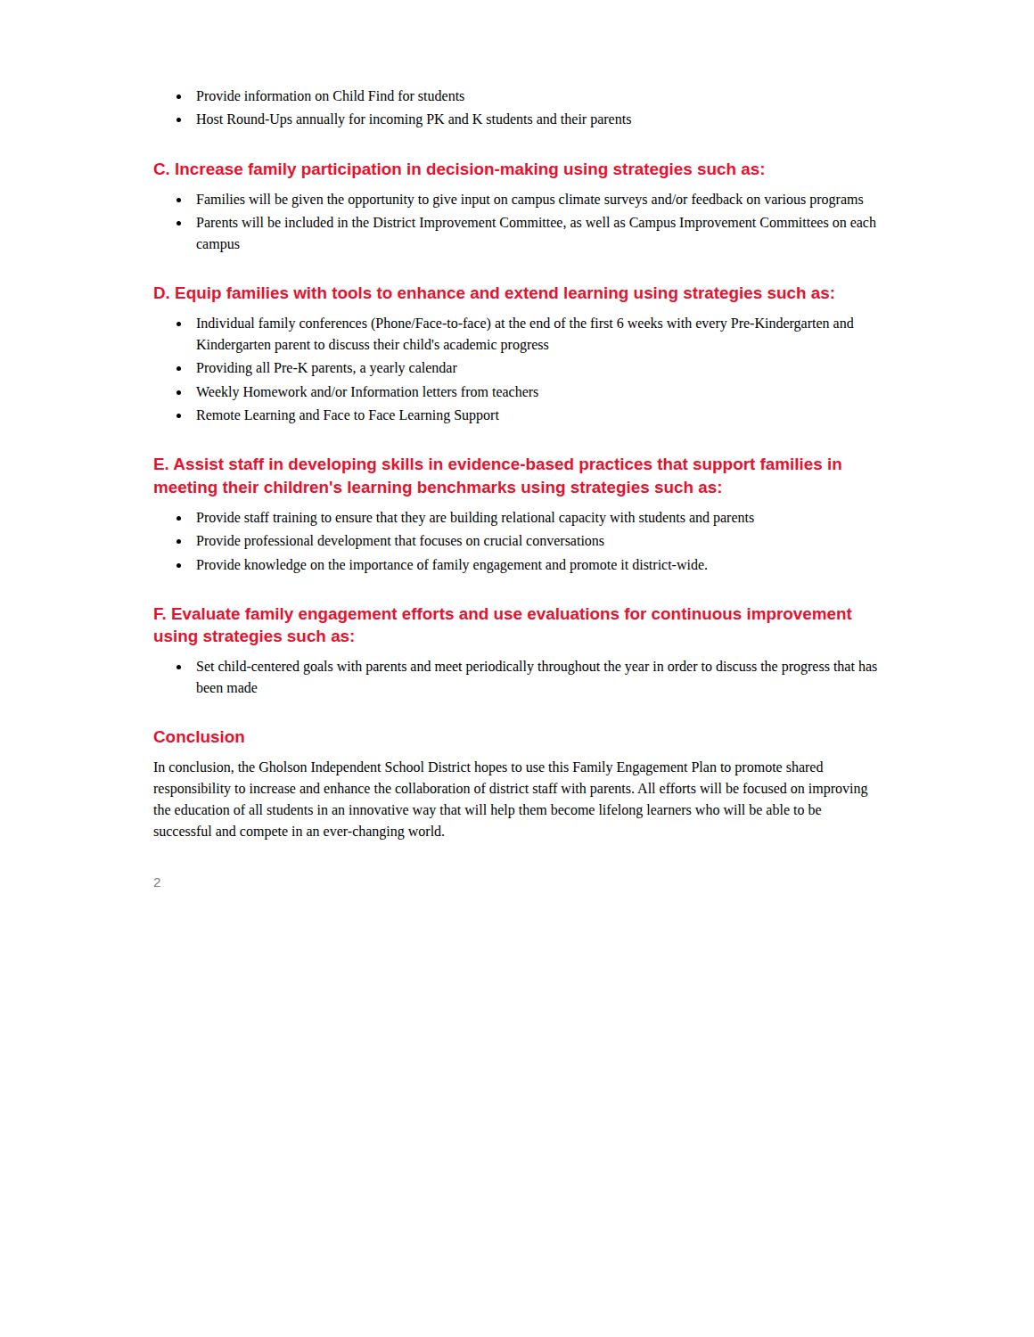Provide information on Child Find for students
Host Round-Ups annually for incoming PK and K students and their parents
C. Increase family participation in decision-making using strategies such as:
Families will be given the opportunity to give input on campus climate surveys and/or feedback on various programs
Parents will be included in the District Improvement Committee, as well as Campus Improvement Committees on each campus
D. Equip families with tools to enhance and extend learning using strategies such as:
Individual family conferences (Phone/Face-to-face) at the end of the first 6 weeks with every Pre-Kindergarten and Kindergarten parent to discuss their child's academic progress
Providing all Pre-K parents, a yearly calendar
Weekly Homework and/or Information letters from teachers
Remote Learning and Face to Face Learning Support
E. Assist staff in developing skills in evidence-based practices that support families in meeting their children's learning benchmarks using strategies such as:
Provide staff training to ensure that they are building relational capacity with students and parents
Provide professional development that focuses on crucial conversations
Provide knowledge on the importance of family engagement and promote it district-wide.
F. Evaluate family engagement efforts and use evaluations for continuous improvement using strategies such as:
Set child-centered goals with parents and meet periodically throughout the year in order to discuss the progress that has been made
Conclusion
In conclusion, the Gholson Independent School District hopes to use this Family Engagement Plan to promote shared responsibility to increase and enhance the collaboration of district staff with parents. All efforts will be focused on improving the education of all students in an innovative way that will help them become lifelong learners who will be able to be successful and compete in an ever-changing world.
2